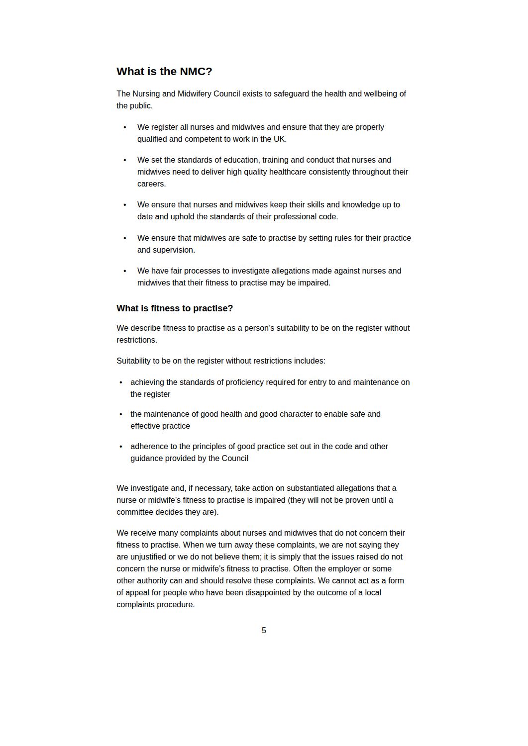What is the NMC?
The Nursing and Midwifery Council exists to safeguard the health and wellbeing of the public.
We register all nurses and midwives and ensure that they are properly qualified and competent to work in the UK.
We set the standards of education, training and conduct that nurses and midwives need to deliver high quality healthcare consistently throughout their careers.
We ensure that nurses and midwives keep their skills and knowledge up to date and uphold the standards of their professional code.
We ensure that midwives are safe to practise by setting rules for their practice and supervision.
We have fair processes to investigate allegations made against nurses and midwives that their fitness to practise may be impaired.
What is fitness to practise?
We describe fitness to practise as a person’s suitability to be on the register without restrictions.
Suitability to be on the register without restrictions includes:
achieving the standards of proficiency required for entry to and maintenance on the register
the maintenance of good health and good character to enable safe and effective practice
adherence to the principles of good practice set out in the code and other guidance provided by the Council
We investigate and, if necessary, take action on substantiated allegations that a nurse or midwife’s fitness to practise is impaired (they will not be proven until a committee decides they are).
We receive many complaints about nurses and midwives that do not concern their fitness to practise. When we turn away these complaints, we are not saying they are unjustified or we do not believe them; it is simply that the issues raised do not concern the nurse or midwife’s fitness to practise. Often the employer or some other authority can and should resolve these complaints. We cannot act as a form of appeal for people who have been disappointed by the outcome of a local complaints procedure.
5